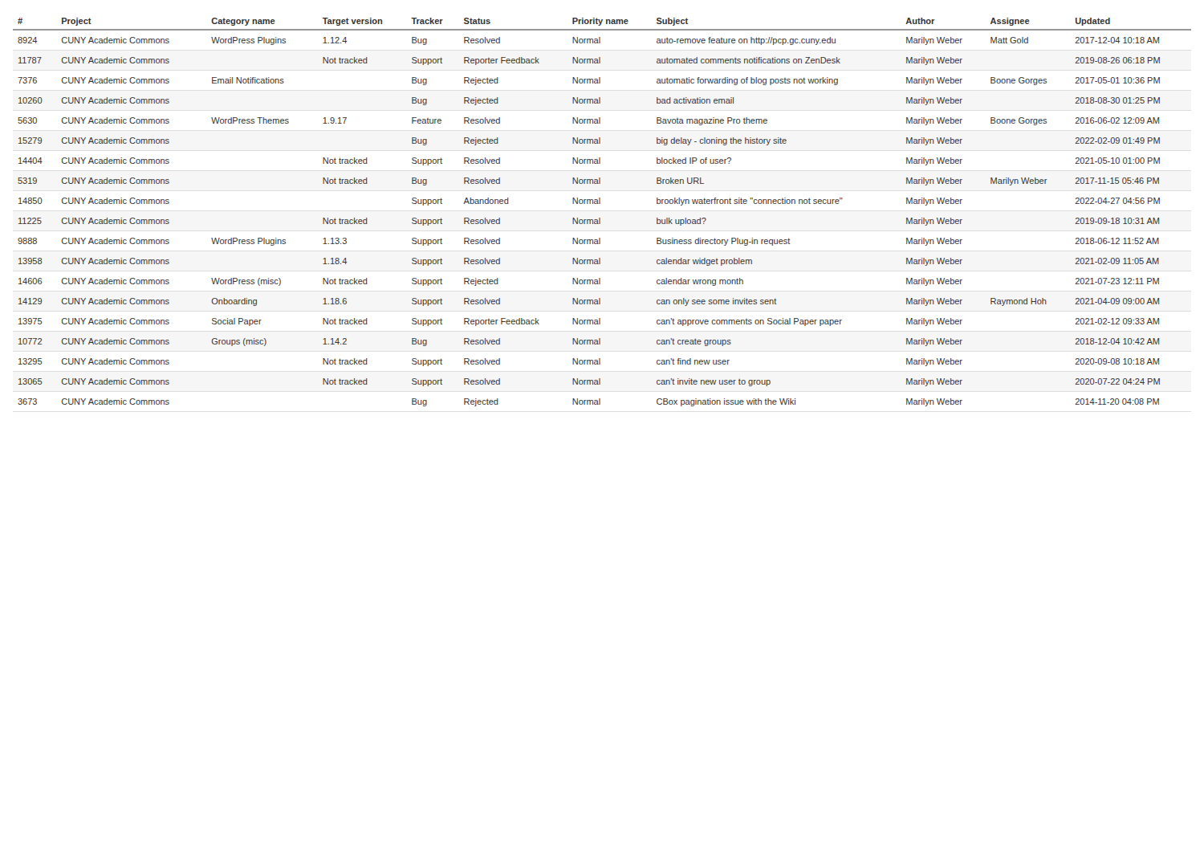| # | Project | Category name | Target version | Tracker | Status | Priority name | Subject | Author | Assignee | Updated |
| --- | --- | --- | --- | --- | --- | --- | --- | --- | --- | --- |
| 8924 | CUNY Academic Commons | WordPress Plugins | 1.12.4 | Bug | Resolved | Normal | auto-remove feature on http://pcp.gc.cuny.edu | Marilyn Weber | Matt Gold | 2017-12-04 10:18 AM |
| 11787 | CUNY Academic Commons | | Not tracked | Support | Reporter Feedback | Normal | automated comments notifications on ZenDesk | Marilyn Weber | | 2019-08-26 06:18 PM |
| 7376 | CUNY Academic Commons | Email Notifications | | Bug | Rejected | Normal | automatic forwarding of blog posts not working | Marilyn Weber | Boone Gorges | 2017-05-01 10:36 PM |
| 10260 | CUNY Academic Commons | | | Bug | Rejected | Normal | bad activation email | Marilyn Weber | | 2018-08-30 01:25 PM |
| 5630 | CUNY Academic Commons | WordPress Themes | 1.9.17 | Feature | Resolved | Normal | Bavota magazine Pro theme | Marilyn Weber | Boone Gorges | 2016-06-02 12:09 AM |
| 15279 | CUNY Academic Commons | | | Bug | Rejected | Normal | big delay - cloning the history site | Marilyn Weber | | 2022-02-09 01:49 PM |
| 14404 | CUNY Academic Commons | | Not tracked | Support | Resolved | Normal | blocked IP of user? | Marilyn Weber | | 2021-05-10 01:00 PM |
| 5319 | CUNY Academic Commons | | Not tracked | Bug | Resolved | Normal | Broken URL | Marilyn Weber | Marilyn Weber | 2017-11-15 05:46 PM |
| 14850 | CUNY Academic Commons | | | Support | Abandoned | Normal | brooklyn waterfront site "connection not secure" | Marilyn Weber | | 2022-04-27 04:56 PM |
| 11225 | CUNY Academic Commons | | Not tracked | Support | Resolved | Normal | bulk upload? | Marilyn Weber | | 2019-09-18 10:31 AM |
| 9888 | CUNY Academic Commons | WordPress Plugins | 1.13.3 | Support | Resolved | Normal | Business directory Plug-in request | Marilyn Weber | | 2018-06-12 11:52 AM |
| 13958 | CUNY Academic Commons | | 1.18.4 | Support | Resolved | Normal | calendar widget problem | Marilyn Weber | | 2021-02-09 11:05 AM |
| 14606 | CUNY Academic Commons | WordPress (misc) | Not tracked | Support | Rejected | Normal | calendar wrong month | Marilyn Weber | | 2021-07-23 12:11 PM |
| 14129 | CUNY Academic Commons | Onboarding | 1.18.6 | Support | Resolved | Normal | can only see some invites sent | Marilyn Weber | Raymond Hoh | 2021-04-09 09:00 AM |
| 13975 | CUNY Academic Commons | Social Paper | Not tracked | Support | Reporter Feedback | Normal | can't approve comments on Social Paper paper | Marilyn Weber | | 2021-02-12 09:33 AM |
| 10772 | CUNY Academic Commons | Groups (misc) | 1.14.2 | Bug | Resolved | Normal | can't create groups | Marilyn Weber | | 2018-12-04 10:42 AM |
| 13295 | CUNY Academic Commons | | Not tracked | Support | Resolved | Normal | can't find new user | Marilyn Weber | | 2020-09-08 10:18 AM |
| 13065 | CUNY Academic Commons | | Not tracked | Support | Resolved | Normal | can't invite new user to group | Marilyn Weber | | 2020-07-22 04:24 PM |
| 3673 | CUNY Academic Commons | | | Bug | Rejected | Normal | CBox pagination issue with the Wiki | Marilyn Weber | | 2014-11-20 04:08 PM |